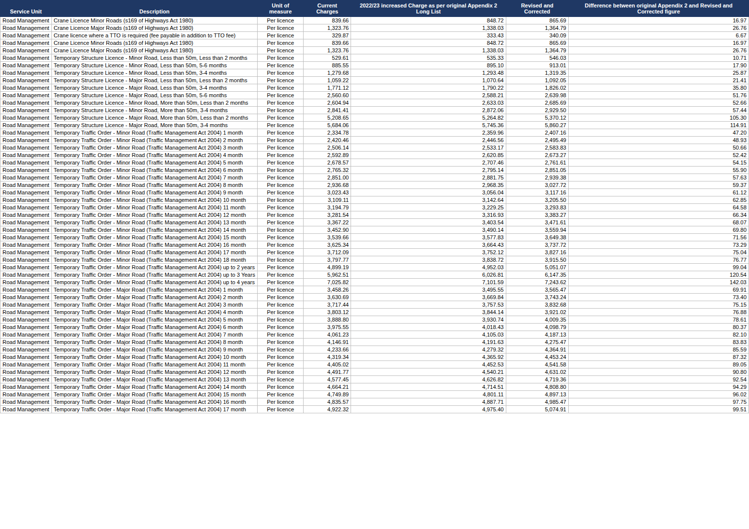| Service Unit | Description | Unit of measure | Current Charges | 2022/23 increased Charge as per original Appendix 2 Long List | Revised and Corrected | Difference between original Appendix 2 and Revised and Corrected figure |
| --- | --- | --- | --- | --- | --- | --- |
| Road Management | Crane Licence Minor Roads (s169 of Highways Act 1980) | Per licence | 839.66 | 848.72 | 865.69 | 16.97 |
| Road Management | Crane Licence Major Roads (s169 of Highways Act 1980) | Per licence | 1,323.76 | 1,338.03 | 1,364.79 | 26.76 |
| Road Management | Crane licence where a TTO is required (fee payable in addition to TTO fee) | Per licence | 329.87 | 333.43 | 340.09 | 6.67 |
| Road Management | Crane Licence Minor Roads (s169 of Highways Act 1980) | Per licence | 839.66 | 848.72 | 865.69 | 16.97 |
| Road Management | Crane Licence Major Roads (s169 of Highways Act 1980) | Per licence | 1,323.76 | 1,338.03 | 1,364.79 | 26.76 |
| Road Management | Temporary Structure Licence - Minor Road, Less than 50m, Less than 2 months | Per licence | 529.61 | 535.33 | 546.03 | 10.71 |
| Road Management | Temporary Structure Licence - Minor Road, Less than 50m, 5-6 months | Per licence | 885.55 | 895.10 | 913.01 | 17.90 |
| Road Management | Temporary Structure Licence - Minor Road, Less than 50m, 3-4 months | Per licence | 1,279.68 | 1,293.48 | 1,319.35 | 25.87 |
| Road Management | Temporary Structure Licence - Major Road, Less than 50m, Less than 2 months | Per licence | 1,059.22 | 1,070.64 | 1,092.05 | 21.41 |
| Road Management | Temporary Structure Licence - Major Road, Less than 50m, 3-4 months | Per licence | 1,771.12 | 1,790.22 | 1,826.02 | 35.80 |
| Road Management | Temporary Structure Licence - Major Road, Less than 50m, 5-6 months | Per licence | 2,560.60 | 2,588.21 | 2,639.98 | 51.76 |
| Road Management | Temporary Structure Licence - Minor Road, More than 50m, Less than 2 months | Per licence | 2,604.94 | 2,633.03 | 2,685.69 | 52.66 |
| Road Management | Temporary Structure Licence - Minor Road, More than 50m, 3-4 months | Per licence | 2,841.41 | 2,872.06 | 2,929.50 | 57.44 |
| Road Management | Temporary Structure Licence - Major Road, More than 50m, Less than 2 months | Per licence | 5,208.65 | 5,264.82 | 5,370.12 | 105.30 |
| Road Management | Temporary Structure Licence - Major Road, More than 50m, 3-4 months | Per licence | 5,684.06 | 5,745.36 | 5,860.27 | 114.91 |
| Road Management | Temporary Traffic Order - Minor Road (Traffic Management Act 2004) 1 month | Per licence | 2,334.78 | 2,359.96 | 2,407.16 | 47.20 |
| Road Management | Temporary Traffic Order - Minor Road (Traffic Management Act 2004) 2 month | Per licence | 2,420.46 | 2,446.56 | 2,495.49 | 48.93 |
| Road Management | Temporary Traffic Order - Minor Road (Traffic Management Act 2004) 3 month | Per licence | 2,506.14 | 2,533.17 | 2,583.83 | 50.66 |
| Road Management | Temporary Traffic Order - Minor Road (Traffic Management Act 2004) 4 month | Per licence | 2,592.89 | 2,620.85 | 2,673.27 | 52.42 |
| Road Management | Temporary Traffic Order - Minor Road (Traffic Management Act 2004) 5 month | Per licence | 2,678.57 | 2,707.46 | 2,761.61 | 54.15 |
| Road Management | Temporary Traffic Order - Minor Road (Traffic Management Act 2004) 6 month | Per licence | 2,765.32 | 2,795.14 | 2,851.05 | 55.90 |
| Road Management | Temporary Traffic Order - Minor Road (Traffic Management Act 2004) 7 month | Per licence | 2,851.00 | 2,881.75 | 2,939.38 | 57.63 |
| Road Management | Temporary Traffic Order - Minor Road (Traffic Management Act 2004) 8 month | Per licence | 2,936.68 | 2,968.35 | 3,027.72 | 59.37 |
| Road Management | Temporary Traffic Order - Minor Road (Traffic Management Act 2004) 9 month | Per licence | 3,023.43 | 3,056.04 | 3,117.16 | 61.12 |
| Road Management | Temporary Traffic Order - Minor Road (Traffic Management Act 2004) 10 month | Per licence | 3,109.11 | 3,142.64 | 3,205.50 | 62.85 |
| Road Management | Temporary Traffic Order - Minor Road (Traffic Management Act 2004) 11 month | Per licence | 3,194.79 | 3,229.25 | 3,293.83 | 64.58 |
| Road Management | Temporary Traffic Order - Minor Road (Traffic Management Act 2004) 12 month | Per licence | 3,281.54 | 3,316.93 | 3,383.27 | 66.34 |
| Road Management | Temporary Traffic Order - Minor Road (Traffic Management Act 2004) 13 month | Per licence | 3,367.22 | 3,403.54 | 3,471.61 | 68.07 |
| Road Management | Temporary Traffic Order - Minor Road (Traffic Management Act 2004) 14 month | Per licence | 3,452.90 | 3,490.14 | 3,559.94 | 69.80 |
| Road Management | Temporary Traffic Order - Minor Road (Traffic Management Act 2004) 15 month | Per licence | 3,539.66 | 3,577.83 | 3,649.38 | 71.56 |
| Road Management | Temporary Traffic Order - Minor Road (Traffic Management Act 2004) 16 month | Per licence | 3,625.34 | 3,664.43 | 3,737.72 | 73.29 |
| Road Management | Temporary Traffic Order - Minor Road (Traffic Management Act 2004) 17 month | Per licence | 3,712.09 | 3,752.12 | 3,827.16 | 75.04 |
| Road Management | Temporary Traffic Order - Minor Road (Traffic Management Act 2004) 18 month | Per licence | 3,797.77 | 3,838.72 | 3,915.50 | 76.77 |
| Road Management | Temporary Traffic Order - Minor Road (Traffic Management Act 2004) up to 2 years | Per licence | 4,899.19 | 4,952.03 | 5,051.07 | 99.04 |
| Road Management | Temporary Traffic Order - Minor Road (Traffic Management Act 2004) up to 3 Years | Per licence | 5,962.51 | 6,026.81 | 6,147.35 | 120.54 |
| Road Management | Temporary Traffic Order - Minor Road (Traffic Management Act 2004) up to 4 years | Per licence | 7,025.82 | 7,101.59 | 7,243.62 | 142.03 |
| Road Management | Temporary Traffic Order - Major Road (Traffic Management Act 2004) 1 month | Per licence | 3,458.26 | 3,495.55 | 3,565.47 | 69.91 |
| Road Management | Temporary Traffic Order - Major Road (Traffic Management Act 2004) 2 month | Per licence | 3,630.69 | 3,669.84 | 3,743.24 | 73.40 |
| Road Management | Temporary Traffic Order - Major Road (Traffic Management Act 2004) 3 month | Per licence | 3,717.44 | 3,757.53 | 3,832.68 | 75.15 |
| Road Management | Temporary Traffic Order - Major Road (Traffic Management Act 2004) 4 month | Per licence | 3,803.12 | 3,844.14 | 3,921.02 | 76.88 |
| Road Management | Temporary Traffic Order - Major Road (Traffic Management Act 2004) 5 month | Per licence | 3,888.80 | 3,930.74 | 4,009.35 | 78.61 |
| Road Management | Temporary Traffic Order - Major Road (Traffic Management Act 2004) 6 month | Per licence | 3,975.55 | 4,018.43 | 4,098.79 | 80.37 |
| Road Management | Temporary Traffic Order - Major Road (Traffic Management Act 2004) 7 month | Per licence | 4,061.23 | 4,105.03 | 4,187.13 | 82.10 |
| Road Management | Temporary Traffic Order - Major Road (Traffic Management Act 2004) 8 month | Per licence | 4,146.91 | 4,191.63 | 4,275.47 | 83.83 |
| Road Management | Temporary Traffic Order - Major Road (Traffic Management Act 2004) 9 month | Per licence | 4,233.66 | 4,279.32 | 4,364.91 | 85.59 |
| Road Management | Temporary Traffic Order - Major Road (Traffic Management Act 2004) 10 month | Per licence | 4,319.34 | 4,365.92 | 4,453.24 | 87.32 |
| Road Management | Temporary Traffic Order - Major Road (Traffic Management Act 2004) 11 month | Per licence | 4,405.02 | 4,452.53 | 4,541.58 | 89.05 |
| Road Management | Temporary Traffic Order - Major Road (Traffic Management Act 2004) 12 month | Per licence | 4,491.77 | 4,540.21 | 4,631.02 | 90.80 |
| Road Management | Temporary Traffic Order - Major Road (Traffic Management Act 2004) 13 month | Per licence | 4,577.45 | 4,626.82 | 4,719.36 | 92.54 |
| Road Management | Temporary Traffic Order - Major Road (Traffic Management Act 2004) 14 month | Per licence | 4,664.21 | 4,714.51 | 4,808.80 | 94.29 |
| Road Management | Temporary Traffic Order - Major Road (Traffic Management Act 2004) 15 month | Per licence | 4,749.89 | 4,801.11 | 4,897.13 | 96.02 |
| Road Management | Temporary Traffic Order - Major Road (Traffic Management Act 2004) 16 month | Per licence | 4,835.57 | 4,887.71 | 4,985.47 | 97.75 |
| Road Management | Temporary Traffic Order - Major Road (Traffic Management Act 2004) 17 month | Per licence | 4,922.32 | 4,975.40 | 5,074.91 | 99.51 |